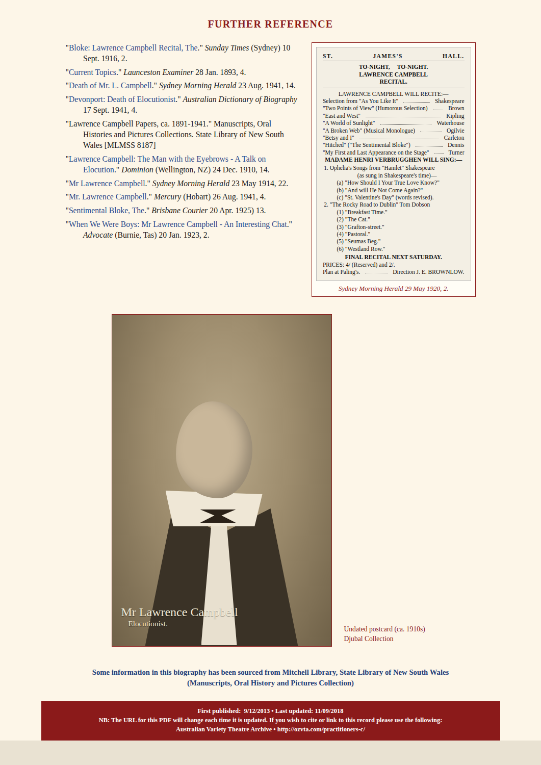FURTHER REFERENCE
"Bloke: Lawrence Campbell Recital, The." Sunday Times (Sydney) 10 Sept. 1916, 2.
"Current Topics." Launceston Examiner 28 Jan. 1893, 4.
"Death of Mr. L. Campbell." Sydney Morning Herald 23 Aug. 1941, 14.
"Devonport: Death of Elocutionist." Australian Dictionary of Biography 17 Sept. 1941, 4.
"Lawrence Campbell Papers, ca. 1891-1941." Manuscripts, Oral Histories and Pictures Collections. State Library of New South Wales [MLMSS 8187]
"Lawrence Campbell: The Man with the Eyebrows - A Talk on Elocution." Dominion (Wellington, NZ) 24 Dec. 1910, 14.
"Mr Lawrence Campbell." Sydney Morning Herald 23 May 1914, 22.
"Mr. Lawrence Campbell." Mercury (Hobart) 26 Aug. 1941, 4.
"Sentimental Bloke, The." Brisbane Courier 20 Apr. 1925) 13.
"When We Were Boys: Mr Lawrence Campbell - An Interesting Chat." Advocate (Burnie, Tas) 20 Jan. 1923, 2.
ST. JAMES'S HALL.
TO-NIGHT, TO-NIGHT.
LAWRENCE CAMPBELL
RECITAL.
LAWRENCE CAMPBELL WILL RECITE:—
Selection from "As You Like It" Shakespeare
"Two Points of View" (Humorous Selection) Brown
"East and West" Kipling
"A World of Sunlight" Waterhouse
"A Broken Web" (Musical Monologue) Ogilvie
"Betsy and I" Carleton
"Hitched" ("The Sentimental Bloke") Dennis
"My First and Last Appearance on the Stage" Turner
MADAME HENRI VERBRUGGHEN WILL SING:—
Ophelia's Songs from "Hamlet" Shakespeare
(as sung in Shakespeare's time)—
(a) "How Should I Your True Love Know?"
(b) "And will He Not Come Again?"
(c) "St. Valentine's Day" (words revised).
"The Rocky Road to Dublin" Tom Dobson
(1) "Breakfast Time."
(2) "The Cat."
(3) "Grafton-street."
(4) "Pastoral."
(5) "Seumas Beg."
(6) "Westland Row."
FINAL RECITAL NEXT SATURDAY.
PRICES: 4/ (Reserved) and 2/.
Plan at Paling's. Direction J. E. BROWNLOW.
Sydney Morning Herald 29 May 1920, 2.
Mr Lawrence CampbellElocutionist.
Undated postcard (ca. 1910s)
Djubal Collection
Some information in this biography has been sourced from Mitchell Library, State Library of New South Wales
(Manuscripts, Oral History and Pictures Collection)
First published: 9/12/2013 • Last updated: 11/09/2018
NB: The URL for this PDF will change each time it is updated. If you wish to cite or link to this record please use the following:
Australian Variety Theatre Archive • http://ozvta.com/practitioners-c/